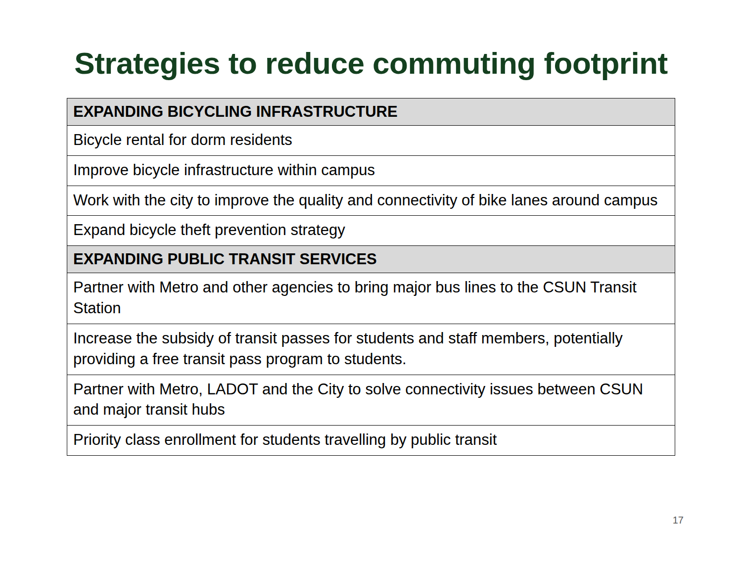Strategies to reduce commuting footprint
| EXPANDING BICYCLING INFRASTRUCTURE |
| Bicycle rental for dorm residents |
| Improve bicycle infrastructure within campus |
| Work with the city to improve the quality and connectivity of bike lanes around campus |
| Expand bicycle theft prevention strategy |
| EXPANDING PUBLIC TRANSIT SERVICES |
| Partner with Metro and other agencies to bring major bus lines to the CSUN Transit Station |
| Increase the subsidy of transit passes for students and staff members, potentially providing a free transit pass program to students. |
| Partner with Metro, LADOT and the City to solve connectivity issues between CSUN and major transit hubs |
| Priority class enrollment for students travelling by public transit |
17